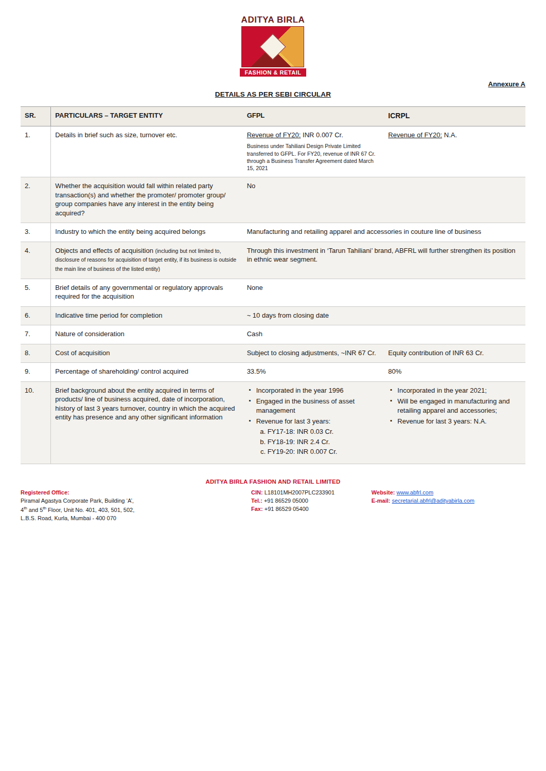ADITYA BIRLA
FASHION & RETAIL
Annexure A
DETAILS AS PER SEBI CIRCULAR
| SR. | PARTICULARS – TARGET ENTITY | GFPL | ICRPL |
| --- | --- | --- | --- |
| 1. | Details in brief such as size, turnover etc. | Revenue of FY20: INR 0.007 Cr. Business under Tahiliani Design Private Limited transferred to GFPL. For FY20, revenue of INR 67 Cr. through a Business Transfer Agreement dated March 15, 2021 | Revenue of FY20: N.A. |
| 2. | Whether the acquisition would fall within related party transaction(s) and whether the promoter/ promoter group/ group companies have any interest in the entity being acquired? | No |
| 3. | Industry to which the entity being acquired belongs | Manufacturing and retailing apparel and accessories in couture line of business |
| 4. | Objects and effects of acquisition (including but not limited to, disclosure of reasons for acquisition of target entity, if its business is outside the main line of business of the listed entity) | Through this investment in ‘Tarun Tahiliani’ brand, ABFRL will further strengthen its position in ethnic wear segment. |
| 5. | Brief details of any governmental or regulatory approvals required for the acquisition | None |
| 6. | Indicative time period for completion | ~ 10 days from closing date |
| 7. | Nature of consideration | Cash |
| 8. | Cost of acquisition | Subject to closing adjustments, ~INR 67 Cr. | Equity contribution of INR 63 Cr. |
| 9. | Percentage of shareholding/ control acquired | 33.5% | 80% |
| 10. | Brief background about the entity acquired in terms of products/ line of business acquired, date of incorporation, history of last 3 years turnover, country in which the acquired entity has presence and any other significant information | Incorporated in the year 1996 Engaged in the business of asset management Revenue for last 3 years: FY17-18: INR 0.03 Cr. FY18-19: INR 2.4 Cr. FY19-20: INR 0.007 Cr. | Incorporated in the year 2021; Will be engaged in manufacturing and retailing apparel and accessories; Revenue for last 3 years: N.A. |
ADITYA BIRLA FASHION AND RETAIL LIMITED
Registered Office:
Piramal Agastya Corporate Park, Building ‘A’,
4th and 5th Floor, Unit No. 401, 403, 501, 502,
L.B.S. Road, Kurla, Mumbai - 400 070
CIN: L18101MH2007PLC233901
Tel.: +91 86529 05000
Fax: +91 86529 05400
Website: www.abfrl.com
E-mail: secretarial.abfrl@adityabirla.com